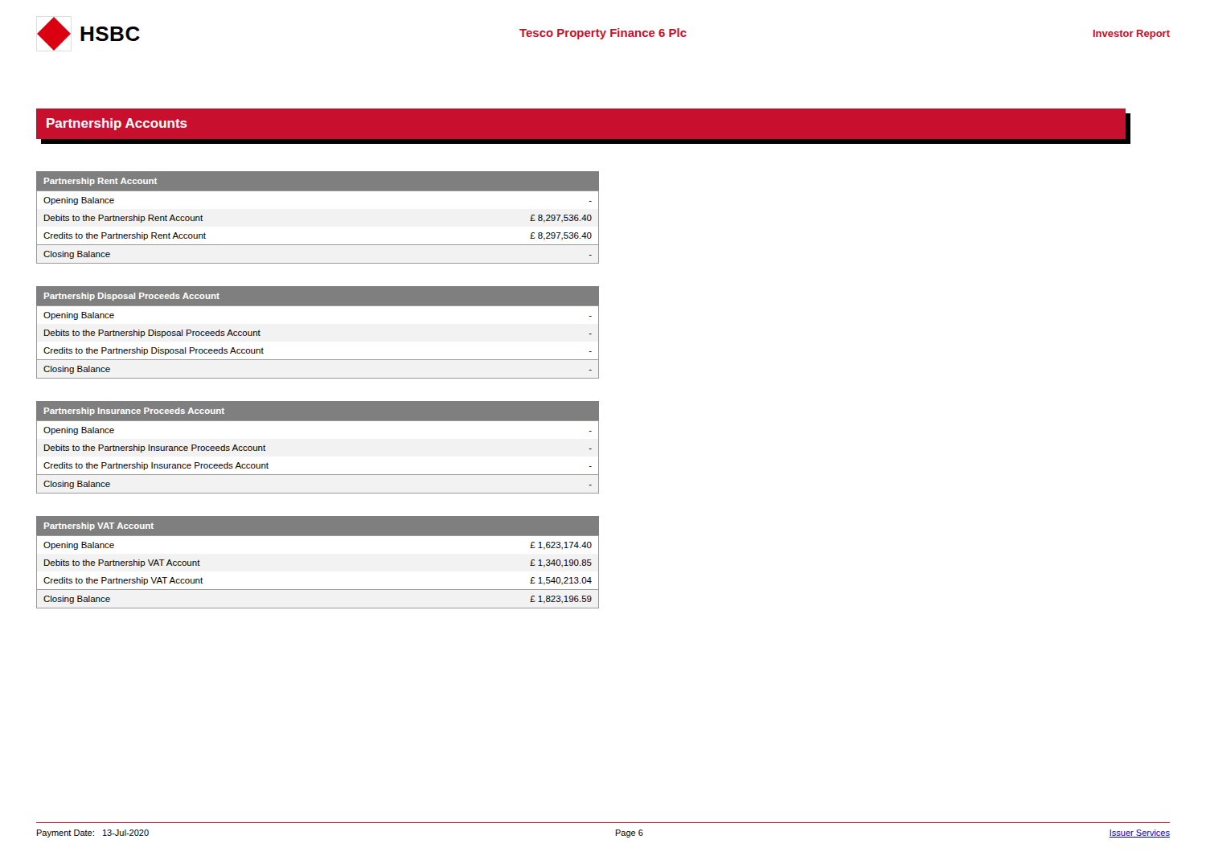HSBC
Tesco Property Finance 6 Plc
Investor Report
Partnership Accounts
Partnership Rent Account
| Opening Balance | - |
| Debits to the Partnership Rent Account | £ 8,297,536.40 |
| Credits to the Partnership Rent Account | £ 8,297,536.40 |
| Closing Balance | - |
Partnership Disposal Proceeds Account
| Opening Balance | - |
| Debits to the Partnership Disposal Proceeds Account | - |
| Credits to the Partnership Disposal Proceeds Account | - |
| Closing Balance | - |
Partnership Insurance Proceeds Account
| Opening Balance | - |
| Debits to the Partnership Insurance Proceeds Account | - |
| Credits to the Partnership Insurance Proceeds Account | - |
| Closing Balance | - |
Partnership VAT Account
| Opening Balance | £ 1,623,174.40 |
| Debits to the Partnership VAT Account | £ 1,340,190.85 |
| Credits to the Partnership VAT Account | £ 1,540,213.04 |
| Closing Balance | £ 1,823,196.59 |
Payment Date: 13-Jul-2020
Page 6
Issuer Services